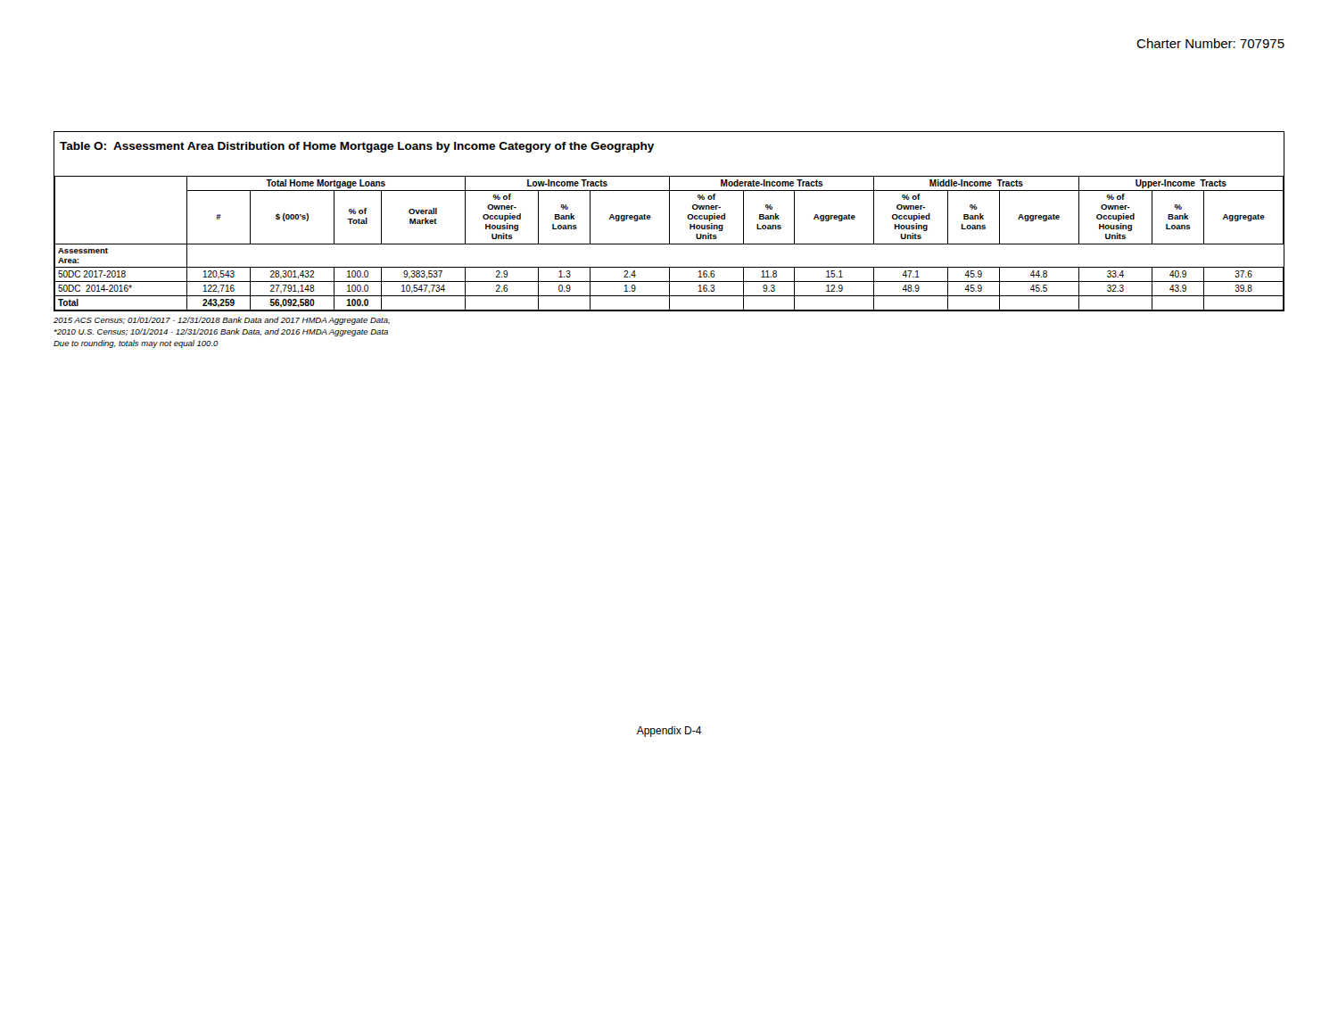Charter Number: 707975
Table O: Assessment Area Distribution of Home Mortgage Loans by Income Category of the Geography
| | Total Home Mortgage Loans | Low-Income Tracts | Moderate-Income Tracts | Middle-Income Tracts | Upper-Income Tracts |
| --- | --- | --- | --- | --- | --- |
| # | $ (000’s) | % of Total | Overall Market | % of Owner- Occupied Housing Units | % Bank Loans | Aggregate | % of Owner- Occupied Housing Units | % Bank Loans | Aggregate | % of Owner- Occupied Housing Units | % Bank Loans | Aggregate | % of Owner- Occupied Housing Units | % Bank Loans | Aggregate |
| Assessment Area: | |
| 50DC 2017-2018 | 120,543 | 28,301,432 | 100.0 | 9,383,537 | 2.9 | 1.3 | 2.4 | 16.6 | 11.8 | 15.1 | 47.1 | 45.9 | 44.8 | 33.4 | 40.9 | 37.6 |
| 50DC 2014-2016* | 122,716 | 27,791,148 | 100.0 | 10,547,734 | 2.6 | 0.9 | 1.9 | 16.3 | 9.3 | 12.9 | 48.9 | 45.9 | 45.5 | 32.3 | 43.9 | 39.8 |
| Total | 243,259 | 56,092,580 | 100.0 | | | | | | | | | | | | | |
2015 ACS Census; 01/01/2017 - 12/31/2018 Bank Data and 2017 HMDA Aggregate Data,
*2010 U.S. Census; 10/1/2014 - 12/31/2016 Bank Data, and 2016 HMDA Aggregate Data
Due to rounding, totals may not equal 100.0
Appendix D-4